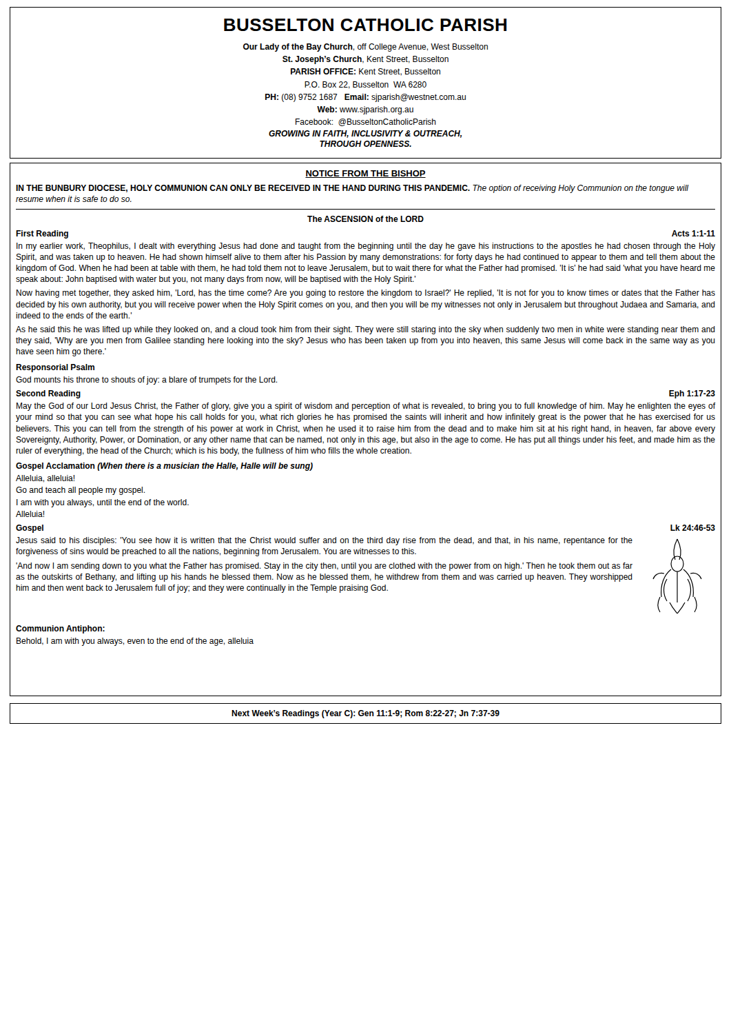BUSSELTON CATHOLIC PARISH
Our Lady of the Bay Church, off College Avenue, West Busselton
St. Joseph’s Church, Kent Street, Busselton
PARISH OFFICE: Kent Street, Busselton
P.O. Box 22, Busselton WA 6280
PH: (08) 9752 1687 Email: sjparish@westnet.com.au
Web: www.sjparish.org.au
Facebook: @BusseltonCatholicParish
GROWING IN FAITH, INCLUSIVITY & OUTREACH,
THROUGH OPENNESS.
NOTICE FROM THE BISHOP
IN THE BUNBURY DIOCESE, HOLY COMMUNION CAN ONLY BE RECEIVED IN THE HAND DURING THIS PANDEMIC. The option of receiving Holy Communion on the tongue will resume when it is safe to do so.
The ASCENSION of the LORD
First Reading Acts 1:1-11
In my earlier work, Theophilus, I dealt with everything Jesus had done and taught from the beginning until the day he gave his instructions to the apostles he had chosen through the Holy Spirit, and was taken up to heaven. He had shown himself alive to them after his Passion by many demonstrations: for forty days he had continued to appear to them and tell them about the kingdom of God. When he had been at table with them, he had told them not to leave Jerusalem, but to wait there for what the Father had promised. 'It is' he had said 'what you have heard me speak about: John baptised with water but you, not many days from now, will be baptised with the Holy Spirit.'
Now having met together, they asked him, 'Lord, has the time come? Are you going to restore the kingdom to Israel?' He replied, 'It is not for you to know times or dates that the Father has decided by his own authority, but you will receive power when the Holy Spirit comes on you, and then you will be my witnesses not only in Jerusalem but throughout Judaea and Samaria, and indeed to the ends of the earth.'
As he said this he was lifted up while they looked on, and a cloud took him from their sight. They were still staring into the sky when suddenly two men in white were standing near them and they said, 'Why are you men from Galilee standing here looking into the sky? Jesus who has been taken up from you into heaven, this same Jesus will come back in the same way as you have seen him go there.'
Responsorial Psalm
God mounts his throne to shouts of joy: a blare of trumpets for the Lord.
Second Reading Eph 1:17-23
May the God of our Lord Jesus Christ, the Father of glory, give you a spirit of wisdom and perception of what is revealed, to bring you to full knowledge of him. May he enlighten the eyes of your mind so that you can see what hope his call holds for you, what rich glories he has promised the saints will inherit and how infinitely great is the power that he has exercised for us believers. This you can tell from the strength of his power at work in Christ, when he used it to raise him from the dead and to make him sit at his right hand, in heaven, far above every Sovereignty, Authority, Power, or Domination, or any other name that can be named, not only in this age, but also in the age to come. He has put all things under his feet, and made him as the ruler of everything, the head of the Church; which is his body, the fullness of him who fills the whole creation.
Gospel Acclamation (When there is a musician the Halle, Halle will be sung)
Alleluia, alleluia!
Go and teach all people my gospel.
I am with you always, until the end of the world.
Alleluia!
Gospel Lk 24:46-53
Jesus said to his disciples: 'You see how it is written that the Christ would suffer and on the third day rise from the dead, and that, in his name, repentance for the forgiveness of sins would be preached to all the nations, beginning from Jerusalem. You are witnesses to this.
'And now I am sending down to you what the Father has promised. Stay in the city then, until you are clothed with the power from on high.' Then he took them out as far as the outskirts of Bethany, and lifting up his hands he blessed them. Now as he blessed them, he withdrew from them and was carried up heaven. They worshipped him and then went back to Jerusalem full of joy; and they were continually in the Temple praising God.
Communion Antiphon:
Behold, I am with you always, even to the end of the age, alleluia
Next Week’s Readings (Year C): Gen 11:1-9; Rom 8:22-27; Jn 7:37-39